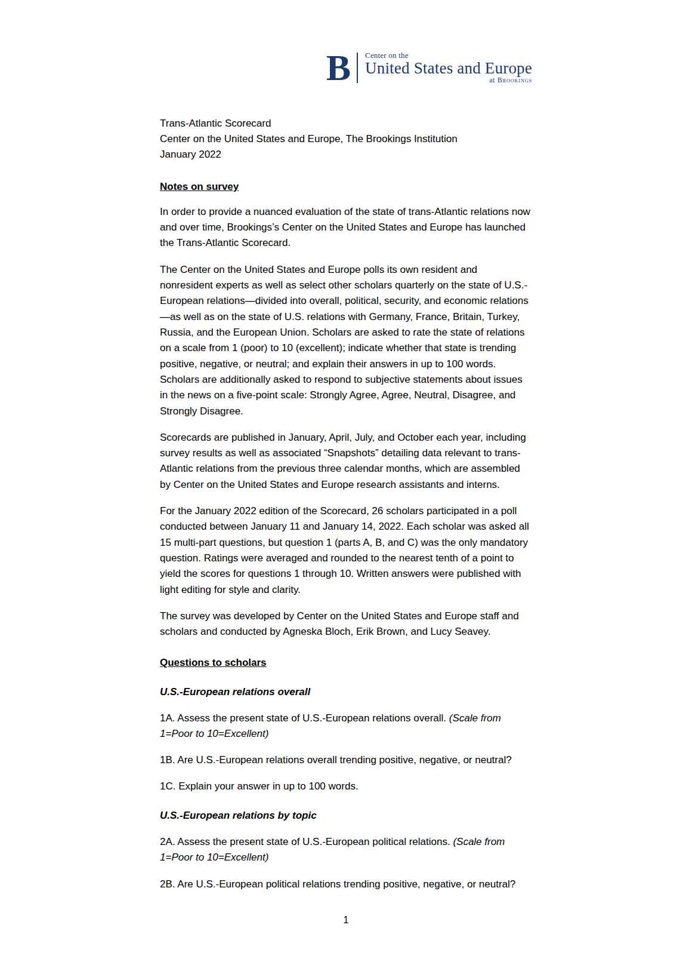B
Center on the
United States and Europe
at Brookings
Trans-Atlantic Scorecard
Center on the United States and Europe, The Brookings Institution
January 2022
Notes on survey
In order to provide a nuanced evaluation of the state of trans-Atlantic relations now and over time, Brookings’s Center on the United States and Europe has launched the Trans-Atlantic Scorecard.
The Center on the United States and Europe polls its own resident and nonresident experts as well as select other scholars quarterly on the state of U.S.-European relations—divided into overall, political, security, and economic relations—as well as on the state of U.S. relations with Germany, France, Britain, Turkey, Russia, and the European Union. Scholars are asked to rate the state of relations on a scale from 1 (poor) to 10 (excellent); indicate whether that state is trending positive, negative, or neutral; and explain their answers in up to 100 words. Scholars are additionally asked to respond to subjective statements about issues in the news on a five-point scale: Strongly Agree, Agree, Neutral, Disagree, and Strongly Disagree.
Scorecards are published in January, April, July, and October each year, including survey results as well as associated “Snapshots” detailing data relevant to trans-Atlantic relations from the previous three calendar months, which are assembled by Center on the United States and Europe research assistants and interns.
For the January 2022 edition of the Scorecard, 26 scholars participated in a poll conducted between January 11 and January 14, 2022. Each scholar was asked all 15 multi-part questions, but question 1 (parts A, B, and C) was the only mandatory question. Ratings were averaged and rounded to the nearest tenth of a point to yield the scores for questions 1 through 10. Written answers were published with light editing for style and clarity.
The survey was developed by Center on the United States and Europe staff and scholars and conducted by Agneska Bloch, Erik Brown, and Lucy Seavey.
Questions to scholars
U.S.-European relations overall
1A. Assess the present state of U.S.-European relations overall. (Scale from 1=Poor to 10=Excellent)
1B. Are U.S.-European relations overall trending positive, negative, or neutral?
1C. Explain your answer in up to 100 words.
U.S.-European relations by topic
2A. Assess the present state of U.S.-European political relations. (Scale from 1=Poor to 10=Excellent)
2B. Are U.S.-European political relations trending positive, negative, or neutral?
1